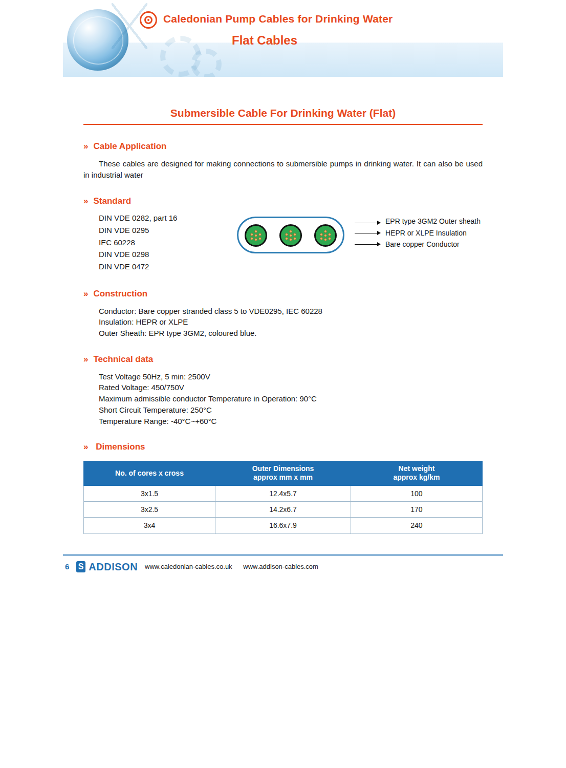Caledonian Pump Cables for Drinking Water
Flat Cables
Submersible Cable For Drinking Water (Flat)
»Cable Application
These cables are designed for making connections to submersible pumps in drinking water. It can also be used in industrial water
»Standard
DIN VDE 0282, part 16
DIN VDE 0295
IEC 60228
DIN VDE 0298
DIN VDE 0472
EPR type 3GM2 Outer sheath
HEPR or XLPE Insulation
Bare copper Conductor
»Construction
Conductor: Bare copper stranded class 5 to VDE0295, IEC 60228
Insulation: HEPR or XLPE
Outer Sheath: EPR type 3GM2, coloured blue.
»Technical data
Test Voltage 50Hz, 5 min: 2500V
Rated Voltage: 450/750V
Maximum admissible conductor Temperature in Operation: 90°C
Short Circuit Temperature: 250°C
Temperature Range: -40°C~+60°C
» Dimensions
| No. of cores x cross | Outer Dimensions approx mm x mm | Net weight approx kg/km |
| --- | --- | --- |
| 3x1.5 | 12.4x5.7 | 100 |
| 3x2.5 | 14.2x6.7 | 170 |
| 3x4 | 16.6x7.9 | 240 |
6 SADDISON www.caledonian-cables.co.uk www.addison-cables.com